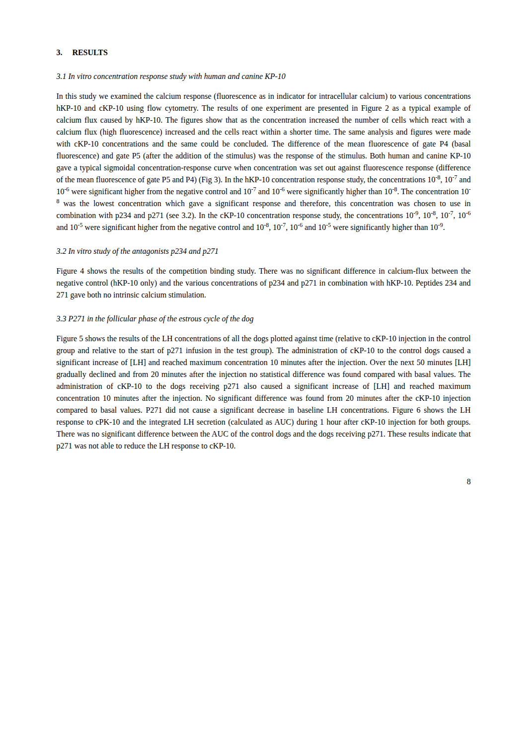3. RESULTS
3.1 In vitro concentration response study with human and canine KP-10
In this study we examined the calcium response (fluorescence as in indicator for intracellular calcium) to various concentrations hKP-10 and cKP-10 using flow cytometry. The results of one experiment are presented in Figure 2 as a typical example of calcium flux caused by hKP-10. The figures show that as the concentration increased the number of cells which react with a calcium flux (high fluorescence) increased and the cells react within a shorter time. The same analysis and figures were made with cKP-10 concentrations and the same could be concluded. The difference of the mean fluorescence of gate P4 (basal fluorescence) and gate P5 (after the addition of the stimulus) was the response of the stimulus. Both human and canine KP-10 gave a typical sigmoidal concentration-response curve when concentration was set out against fluorescence response (difference of the mean fluorescence of gate P5 and P4) (Fig 3). In the hKP-10 concentration response study, the concentrations 10-8, 10-7 and 10-6 were significant higher from the negative control and 10-7 and 10-6 were significantly higher than 10-8. The concentration 10-8 was the lowest concentration which gave a significant response and therefore, this concentration was chosen to use in combination with p234 and p271 (see 3.2). In the cKP-10 concentration response study, the concentrations 10-9, 10-8, 10-7, 10-6 and 10-5 were significant higher from the negative control and 10-8, 10-7, 10-6 and 10-5 were significantly higher than 10-9.
3.2 In vitro study of the antagonists p234 and p271
Figure 4 shows the results of the competition binding study. There was no significant difference in calcium-flux between the negative control (hKP-10 only) and the various concentrations of p234 and p271 in combination with hKP-10. Peptides 234 and 271 gave both no intrinsic calcium stimulation.
3.3 P271 in the follicular phase of the estrous cycle of the dog
Figure 5 shows the results of the LH concentrations of all the dogs plotted against time (relative to cKP-10 injection in the control group and relative to the start of p271 infusion in the test group). The administration of cKP-10 to the control dogs caused a significant increase of [LH] and reached maximum concentration 10 minutes after the injection. Over the next 50 minutes [LH] gradually declined and from 20 minutes after the injection no statistical difference was found compared with basal values. The administration of cKP-10 to the dogs receiving p271 also caused a significant increase of [LH] and reached maximum concentration 10 minutes after the injection. No significant difference was found from 20 minutes after the cKP-10 injection compared to basal values. P271 did not cause a significant decrease in baseline LH concentrations. Figure 6 shows the LH response to cPK-10 and the integrated LH secretion (calculated as AUC) during 1 hour after cKP-10 injection for both groups. There was no significant difference between the AUC of the control dogs and the dogs receiving p271. These results indicate that p271 was not able to reduce the LH response to cKP-10.
8